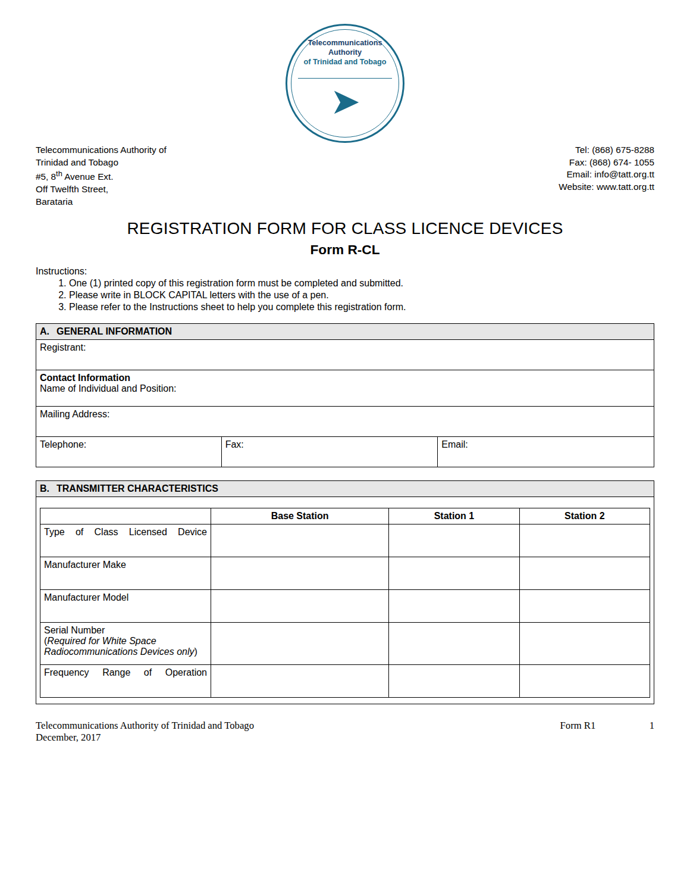Telecommunications
Authority
of Trinidad and Tobago
➤
| Telecommunications Authority of Trinidad and Tobago #5, 8 th Avenue Ext. Off Twelfth Street, Barataria | Tel: (868) 675-8288 Fax: (868) 674- 1055 Email: info@tatt.org.tt Website: www.tatt.org.tt |
REGISTRATION FORM FOR CLASS LICENCE DEVICES
Form R-CL
Instructions:
One (1) printed copy of this registration form must be completed and submitted.
Please write in BLOCK CAPITAL letters with the use of a pen.
Please refer to the Instructions sheet to help you complete this registration form.
| A. GENERAL INFORMATION |
| --- |
| Registrant: |
| Contact Information Name of Individual and Position: |
| Mailing Address: |
| Telephone: | Fax: | Email: |
| B. TRANSMITTER CHARACTERISTICS |
| --- |
| / / Base Station / Station 1 / Station 2 / / Type of Class Licensed Device / / / / / Manufacturer Make / / / / / Manufacturer Model / / / / / Serial Number ( Required for White Space Radiocommunications Devices only ) / / / / / Frequency Range of Operation / / / / |
| Telecommunications Authority of Trinidad and Tobago December, 2017 | Form R1 | 1 |